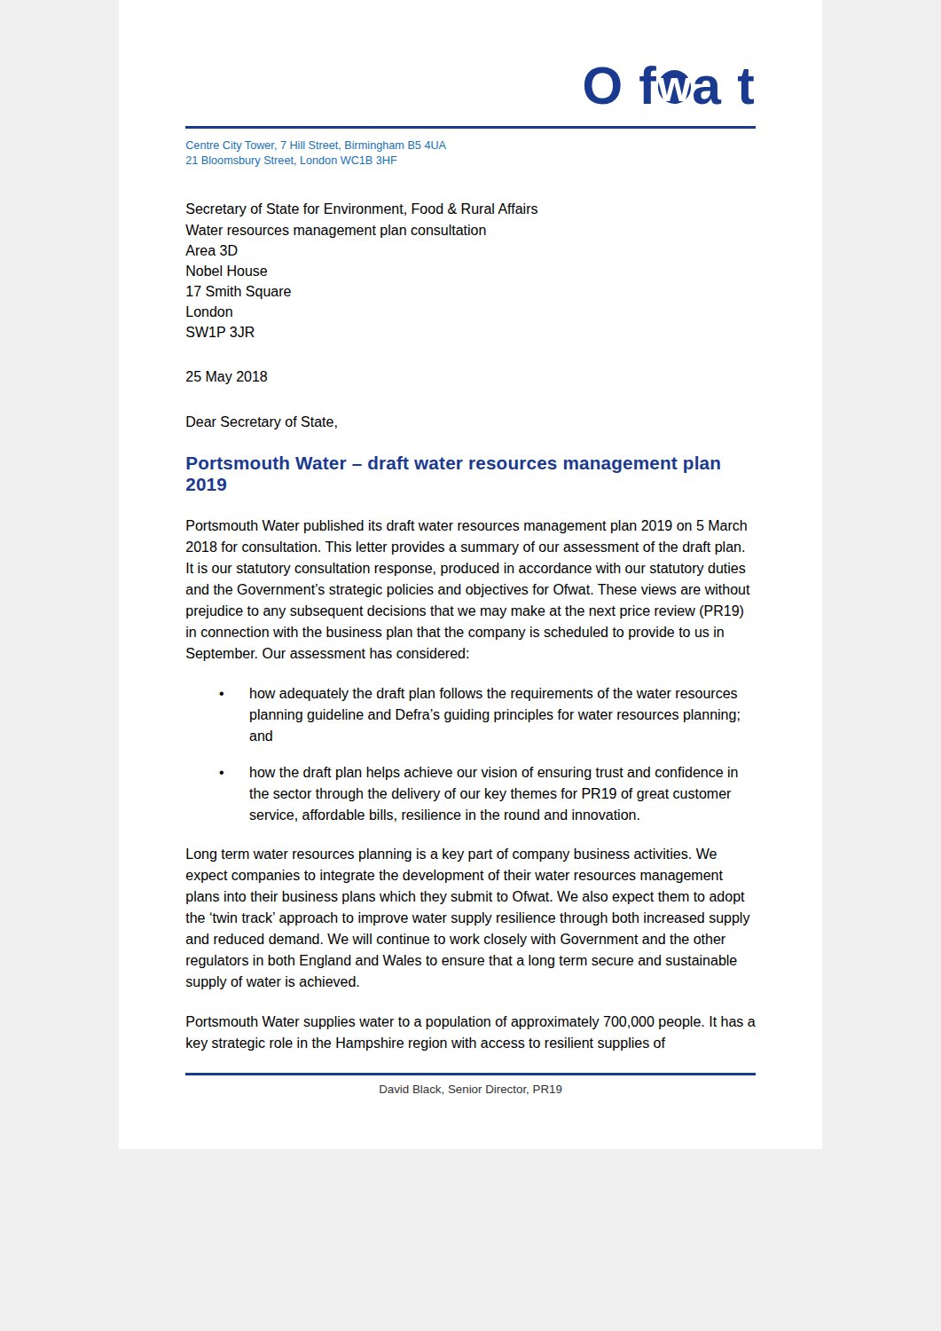O fwa t
Centre City Tower, 7 Hill Street, Birmingham B5 4UA
21 Bloomsbury Street, London WC1B 3HF
Secretary of State for Environment, Food & Rural Affairs
Water resources management plan consultation
Area 3D
Nobel House
17 Smith Square
London
SW1P 3JR
25 May 2018
Dear Secretary of State,
Portsmouth Water – draft water resources management plan 2019
Portsmouth Water published its draft water resources management plan 2019 on 5 March 2018 for consultation. This letter provides a summary of our assessment of the draft plan. It is our statutory consultation response, produced in accordance with our statutory duties and the Government’s strategic policies and objectives for Ofwat. These views are without prejudice to any subsequent decisions that we may make at the next price review (PR19) in connection with the business plan that the company is scheduled to provide to us in September. Our assessment has considered:
how adequately the draft plan follows the requirements of the water resources planning guideline and Defra’s guiding principles for water resources planning; and
how the draft plan helps achieve our vision of ensuring trust and confidence in the sector through the delivery of our key themes for PR19 of great customer service, affordable bills, resilience in the round and innovation.
Long term water resources planning is a key part of company business activities. We expect companies to integrate the development of their water resources management plans into their business plans which they submit to Ofwat. We also expect them to adopt the ‘twin track’ approach to improve water supply resilience through both increased supply and reduced demand. We will continue to work closely with Government and the other regulators in both England and Wales to ensure that a long term secure and sustainable supply of water is achieved.
Portsmouth Water supplies water to a population of approximately 700,000 people. It has a key strategic role in the Hampshire region with access to resilient supplies of
David Black, Senior Director, PR19